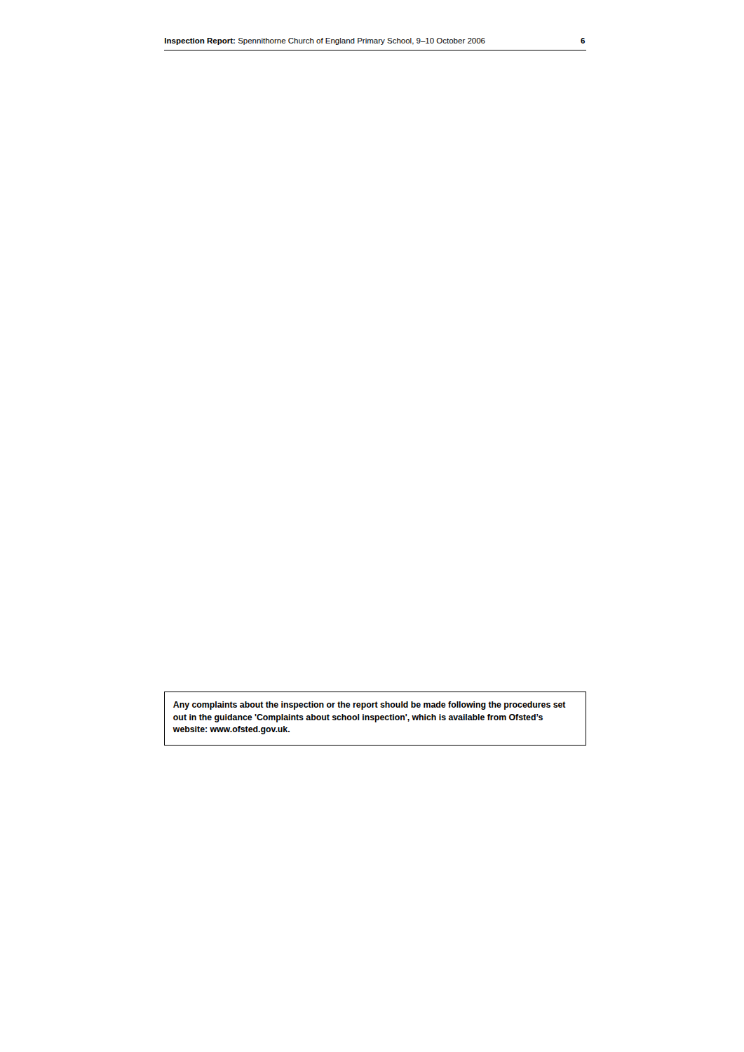Inspection Report: Spennithorne Church of England Primary School, 9–10 October 2006
6
Any complaints about the inspection or the report should be made following the procedures set out in the guidance 'Complaints about school inspection', which is available from Ofsted’s website: www.ofsted.gov.uk.